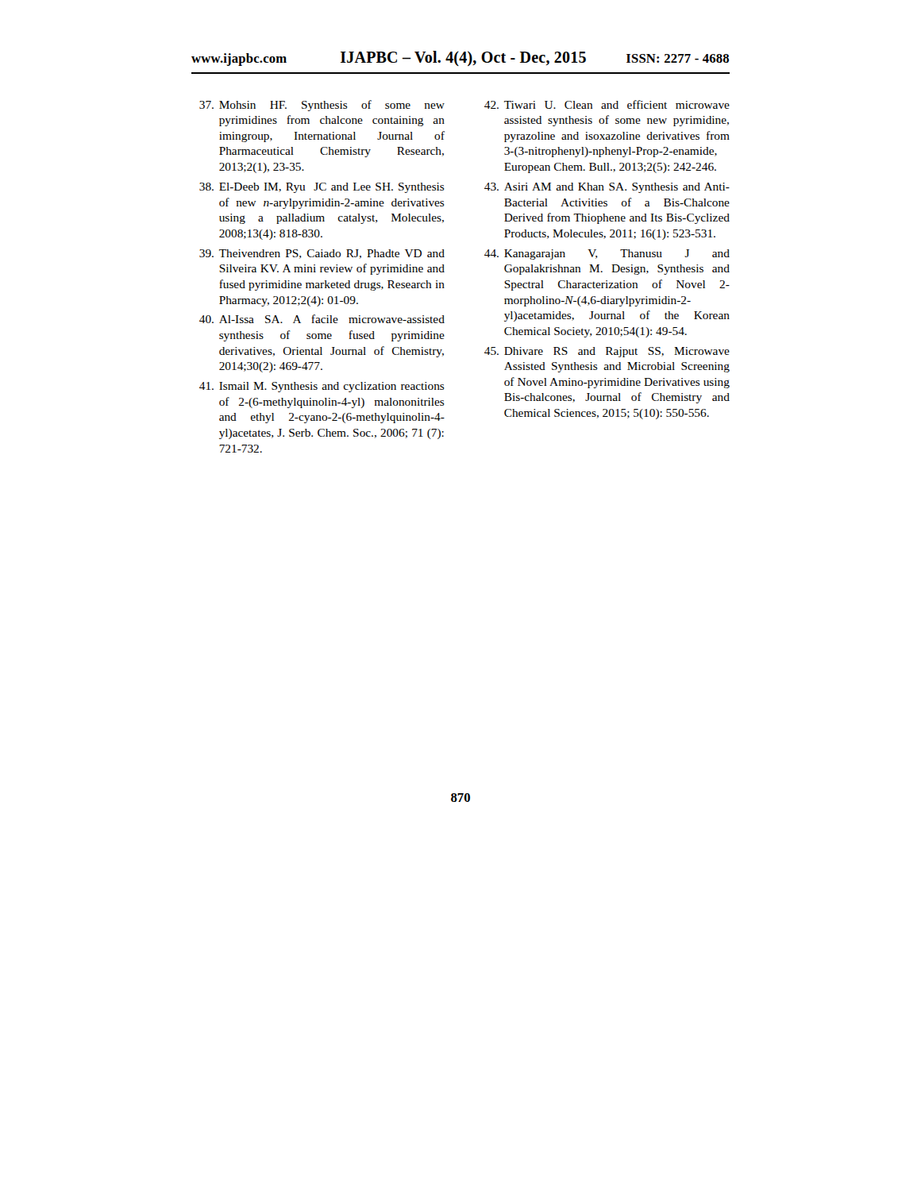www.ijapbc.com IJAPBC – Vol. 4(4), Oct - Dec, 2015 ISSN: 2277 - 4688
Mohsin HF. Synthesis of some new pyrimidines from chalcone containing an imingroup, International Journal of Pharmaceutical Chemistry Research, 2013;2(1), 23-35.
El-Deeb IM, Ryu JC and Lee SH. Synthesis of new n-arylpyrimidin-2-amine derivatives using a palladium catalyst, Molecules, 2008;13(4): 818-830.
Theivendren PS, Caiado RJ, Phadte VD and Silveira KV. A mini review of pyrimidine and fused pyrimidine marketed drugs, Research in Pharmacy, 2012;2(4): 01-09.
Al-Issa SA. A facile microwave-assisted synthesis of some fused pyrimidine derivatives, Oriental Journal of Chemistry, 2014;30(2): 469-477.
Ismail M. Synthesis and cyclization reactions of 2-(6-methylquinolin-4-yl) malononitriles and ethyl 2-cyano-2-(6-methylquinolin-4-yl)acetates, J. Serb. Chem. Soc., 2006; 71 (7): 721-732.
Tiwari U. Clean and efficient microwave assisted synthesis of some new pyrimidine, pyrazoline and isoxazoline derivatives from 3-(3-nitrophenyl)-nphenyl-Prop-2-enamide, European Chem. Bull., 2013;2(5): 242-246.
Asiri AM and Khan SA. Synthesis and Anti-Bacterial Activities of a Bis-Chalcone Derived from Thiophene and Its Bis-Cyclized Products, Molecules, 2011; 16(1): 523-531.
Kanagarajan V, Thanusu J and Gopalakrishnan M. Design, Synthesis and Spectral Characterization of Novel 2-morpholino-N-(4,6-diarylpyrimidin-2-yl)acetamides, Journal of the Korean Chemical Society, 2010;54(1): 49-54.
Dhivare RS and Rajput SS, Microwave Assisted Synthesis and Microbial Screening of Novel Amino-pyrimidine Derivatives using Bis-chalcones, Journal of Chemistry and Chemical Sciences, 2015; 5(10): 550-556.
870